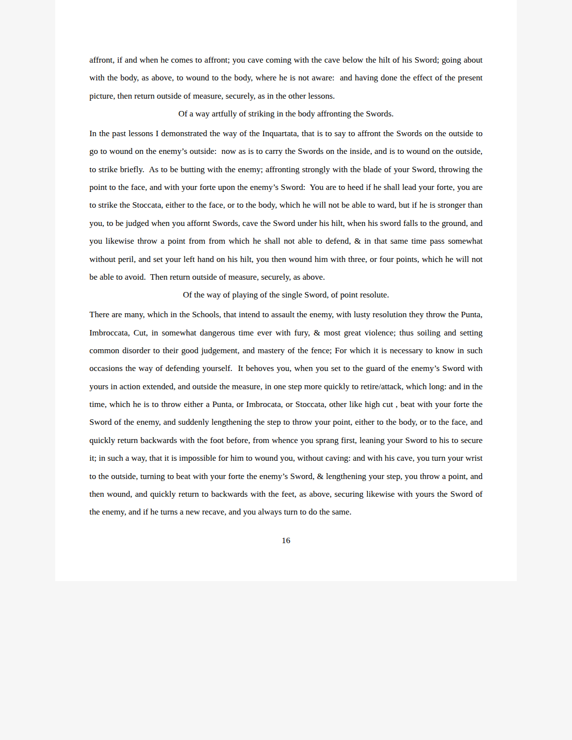affront, if and when he comes to affront; you cave coming with the cave below the hilt of his Sword; going about with the body, as above, to wound to the body, where he is not aware: and having done the effect of the present picture, then return outside of measure, securely, as in the other lessons.
Of a way artfully of striking in the body affronting the Swords.
In the past lessons I demonstrated the way of the Inquartata, that is to say to affront the Swords on the outside to go to wound on the enemy’s outside: now as is to carry the Swords on the inside, and is to wound on the outside, to strike briefly. As to be butting with the enemy; affronting strongly with the blade of your Sword, throwing the point to the face, and with your forte upon the enemy’s Sword: You are to heed if he shall lead your forte, you are to strike the Stoccata, either to the face, or to the body, which he will not be able to ward, but if he is stronger than you, to be judged when you affornt Swords, cave the Sword under his hilt, when his sword falls to the ground, and you likewise throw a point from from which he shall not able to defend, & in that same time pass somewhat without peril, and set your left hand on his hilt, you then wound him with three, or four points, which he will not be able to avoid. Then return outside of measure, securely, as above.
Of the way of playing of the single Sword, of point resolute.
There are many, which in the Schools, that intend to assault the enemy, with lusty resolution they throw the Punta, Imbroccata, Cut, in somewhat dangerous time ever with fury, & most great violence; thus soiling and setting common disorder to their good judgement, and mastery of the fence; For which it is necessary to know in such occasions the way of defending yourself. It behoves you, when you set to the guard of the enemy’s Sword with yours in action extended, and outside the measure, in one step more quickly to retire/attack, which long: and in the time, which he is to throw either a Punta, or Imbrocata, or Stoccata, other like high cut , beat with your forte the Sword of the enemy, and suddenly lengthening the step to throw your point, either to the body, or to the face, and quickly return backwards with the foot before, from whence you sprang first, leaning your Sword to his to secure it; in such a way, that it is impossible for him to wound you, without caving: and with his cave, you turn your wrist to the outside, turning to beat with your forte the enemy’s Sword, & lengthening your step, you throw a point, and then wound, and quickly return to backwards with the feet, as above, securing likewise with yours the Sword of the enemy, and if he turns a new recave, and you always turn to do the same.
16